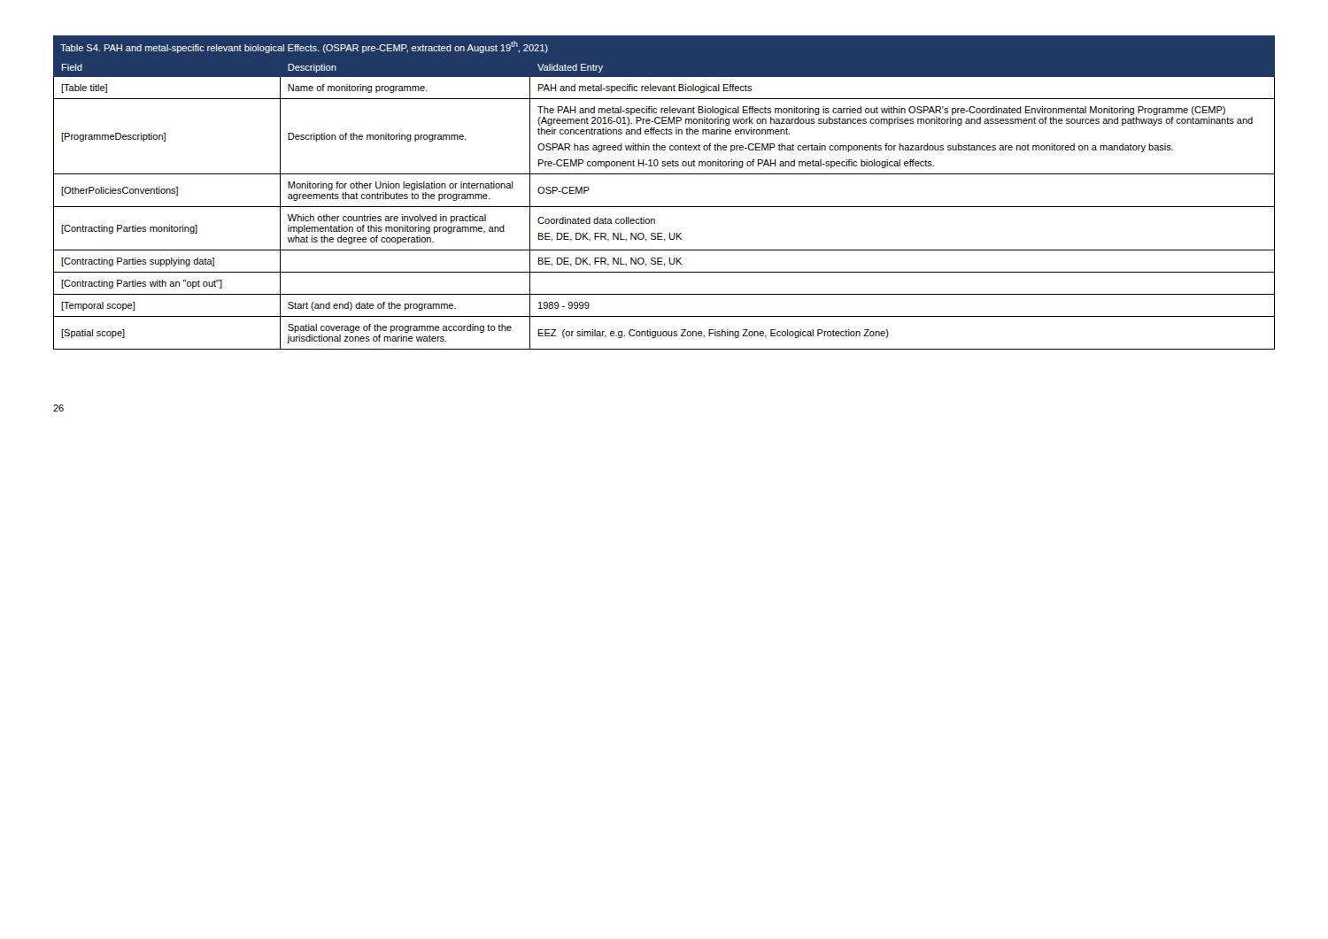Table S4. PAH and metal-specific relevant biological Effects. (OSPAR pre-CEMP, extracted on August 19 th , 2021)
| Field | Description | Validated Entry |
| --- | --- | --- |
| [Table title] | Name of monitoring programme. | PAH and metal-specific relevant Biological Effects |
| [ProgrammeDescription] | Description of the monitoring programme. | The PAH and metal-specific relevant Biological Effects monitoring is carried out within OSPAR's pre-Coordinated Environmental Monitoring Programme (CEMP) (Agreement 2016-01). Pre-CEMP monitoring work on hazardous substances comprises monitoring and assessment of the sources and pathways of contaminants and their concentrations and effects in the marine environment. OSPAR has agreed within the context of the pre-CEMP that certain components for hazardous substances are not monitored on a mandatory basis. Pre-CEMP component H-10 sets out monitoring of PAH and metal-specific biological effects. |
| [OtherPoliciesConventions] | Monitoring for other Union legislation or international agreements that contributes to the programme. | OSP-CEMP |
| [Contracting Parties monitoring] | Which other countries are involved in practical implementation of this monitoring programme, and what is the degree of cooperation. | Coordinated data collection BE, DE, DK, FR, NL, NO, SE, UK |
| [Contracting Parties supplying data] | | BE, DE, DK, FR, NL, NO, SE, UK |
| [Contracting Parties with an "opt out"] | | |
| [Temporal scope] | Start (and end) date of the programme. | 1989 - 9999 |
| [Spatial scope] | Spatial coverage of the programme according to the jurisdictional zones of marine waters. | EEZ (or similar, e.g. Contiguous Zone, Fishing Zone, Ecological Protection Zone) |
26